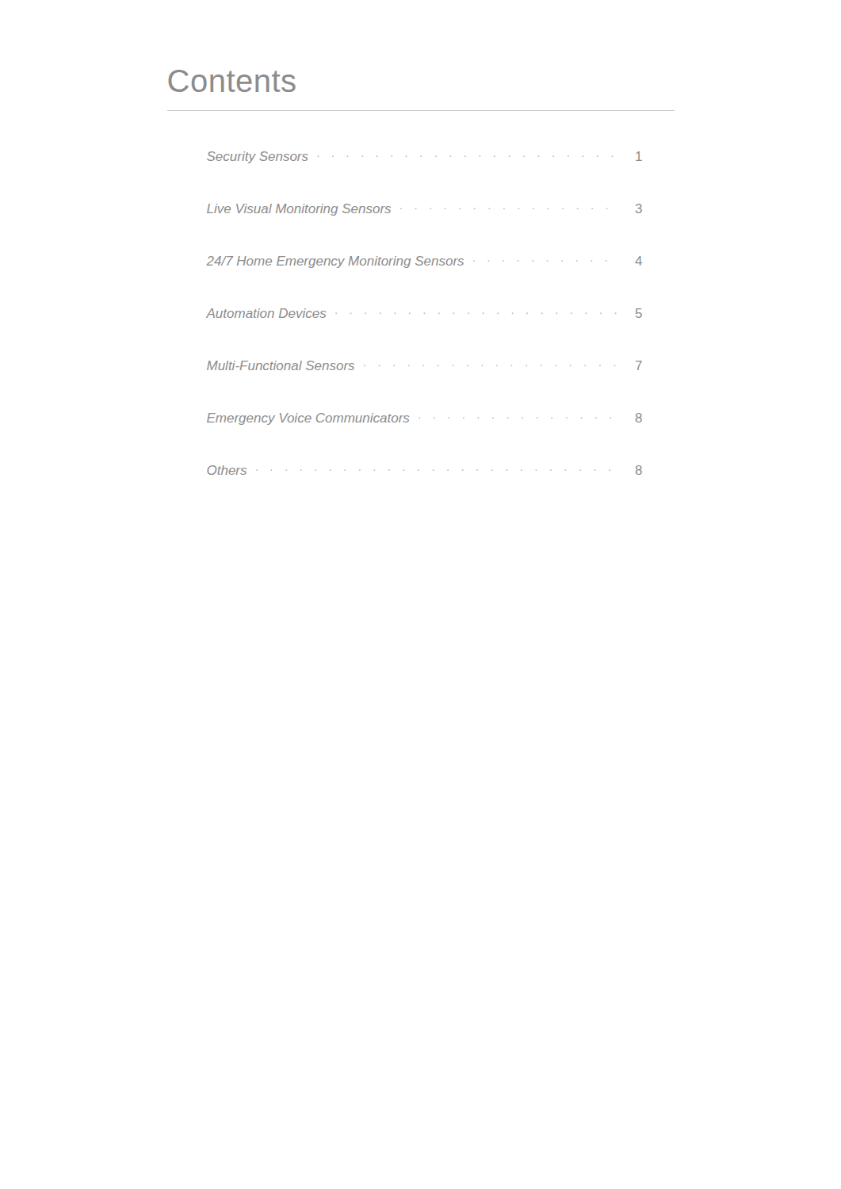Contents
Security Sensors · · · · · · · · · · · · · · · · · · · · · · · · · · · · · · · · · · · · · · · · · · · · · · · · · · · · · · · · · · · · · · · · · · · · · · · · · · 1
Live Visual Monitoring Sensors · · · · · · · · · · · · · · · · · · · · · · · · · · · · · · · · · · · · · · · · · · · · · · · · · · · · · · · · · · · · · · · · · · · · · · · · · · 3
24/7 Home Emergency Monitoring Sensors · · · · · · · · · · · · · · · · · · · · · · · · · · · · · · · · · · · · · · · · · · · · · · · · · · · · · · · · · · · · · · · · · · · · · · · · · · 4
Automation Devices · · · · · · · · · · · · · · · · · · · · · · · · · · · · · · · · · · · · · · · · · · · · · · · · · · · · · · · · · · · · · · · · · · · · · · · · · · 5
Multi-Functional Sensors · · · · · · · · · · · · · · · · · · · · · · · · · · · · · · · · · · · · · · · · · · · · · · · · · · · · · · · · · · · · · · · · · · · · · · · · · · 7
Emergency Voice Communicators · · · · · · · · · · · · · · · · · · · · · · · · · · · · · · · · · · · · · · · · · · · · · · · · · · · · · · · · · · · · · · · · · · · · · · · · · · 8
Others · · · · · · · · · · · · · · · · · · · · · · · · · · · · · · · · · · · · · · · · · · · · · · · · · · · · · · · · · · · · · · · · · · · · · · · · · · 8